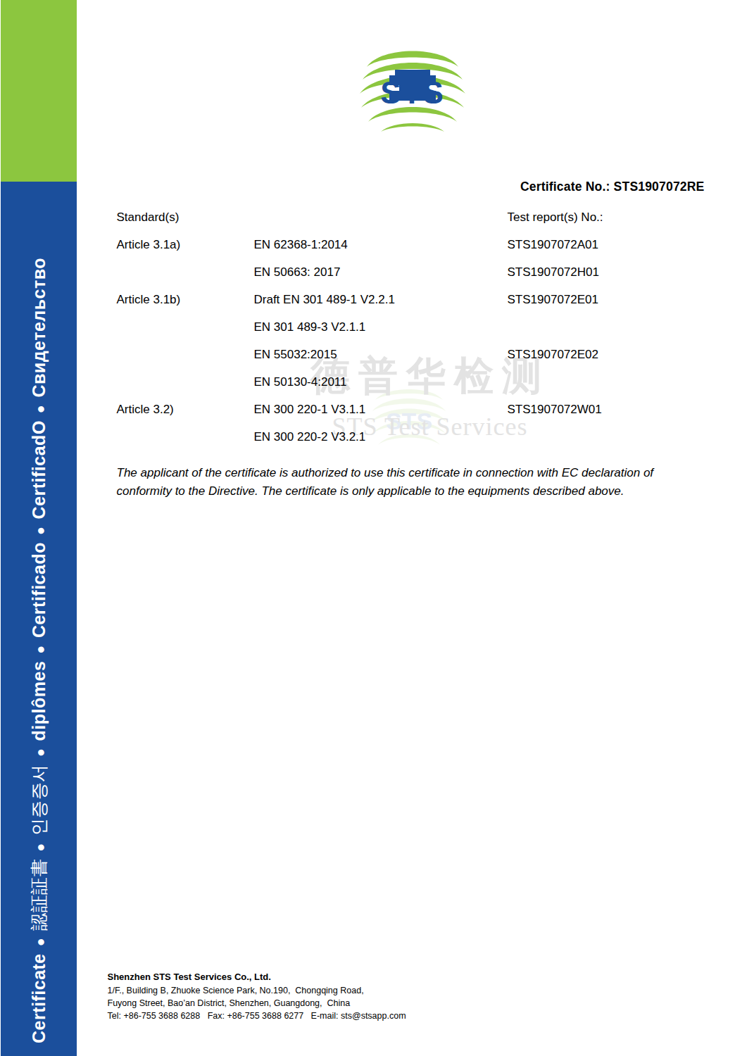Certificate●認証証書●인증증서●diplômes●Certificado●CertificadO●Свидетельство
STS
STS
德普华检测
STS Test Services
Certificate No.: STS1907072RE
| Standard(s) | | Test report(s) No.: |
| Article 3.1a) | EN 62368-1:2014 | STS1907072A01 |
| | EN 50663: 2017 | STS1907072H01 |
| Article 3.1b) | Draft EN 301 489-1 V2.2.1 | STS1907072E01 |
| | EN 301 489-3 V2.1.1 | |
| | EN 55032:2015 | STS1907072E02 |
| | EN 50130-4:2011 | |
| Article 3.2) | EN 300 220-1 V3.1.1 | STS1907072W01 |
| | EN 300 220-2 V3.2.1 | |
The applicant of the certificate is authorized to use this certificate in connection with EC declaration of conformity to the Directive. The certificate is only applicable to the equipments described above.
Shenzhen STS Test Services Co., Ltd.
1/F., Building B, Zhuoke Science Park, No.190, Chongqing Road,
Fuyong Street, Bao’an District, Shenzhen, Guangdong, China
Tel: +86-755 3688 6288 Fax: +86-755 3688 6277 E-mail: sts@stsapp.com